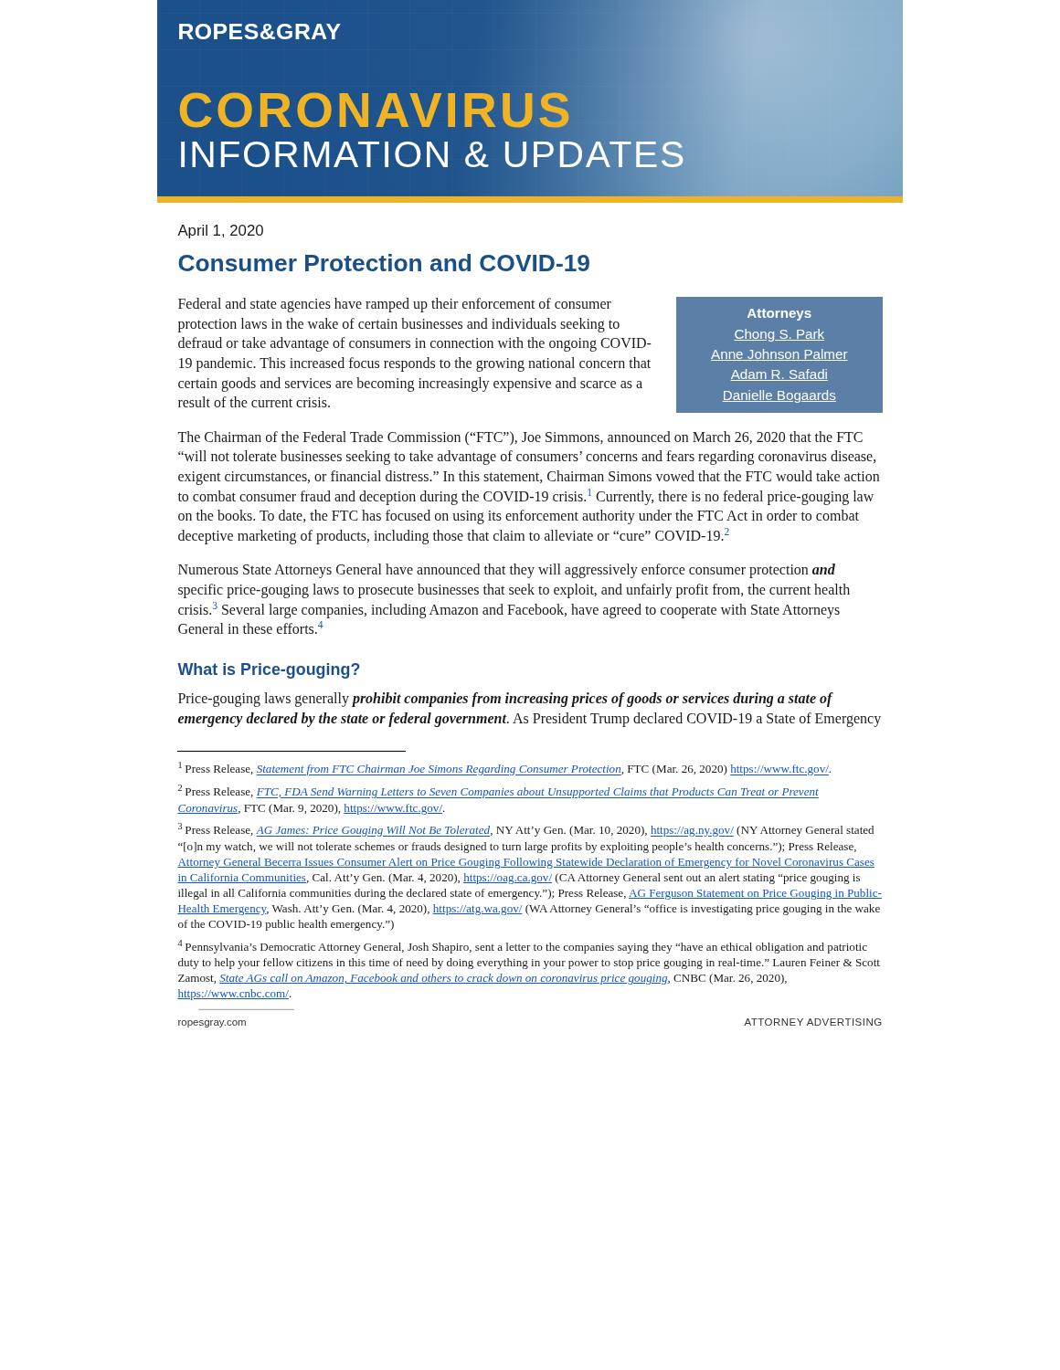ROPES&GRAY
CORONAVIRUS INFORMATION & UPDATES
April 1, 2020
Consumer Protection and COVID-19
Attorneys Chong S. Park Anne Johnson Palmer Adam R. Safadi Danielle Bogaards
Federal and state agencies have ramped up their enforcement of consumer protection laws in the wake of certain businesses and individuals seeking to defraud or take advantage of consumers in connection with the ongoing COVID-19 pandemic. This increased focus responds to the growing national concern that certain goods and services are becoming increasingly expensive and scarce as a result of the current crisis.
The Chairman of the Federal Trade Commission (“FTC”), Joe Simmons, announced on March 26, 2020 that the FTC “will not tolerate businesses seeking to take advantage of consumers’ concerns and fears regarding coronavirus disease, exigent circumstances, or financial distress.” In this statement, Chairman Simons vowed that the FTC would take action to combat consumer fraud and deception during the COVID-19 crisis.1 Currently, there is no federal price-gouging law on the books. To date, the FTC has focused on using its enforcement authority under the FTC Act in order to combat deceptive marketing of products, including those that claim to alleviate or “cure” COVID-19.2
Numerous State Attorneys General have announced that they will aggressively enforce consumer protection and specific price-gouging laws to prosecute businesses that seek to exploit, and unfairly profit from, the current health crisis.3 Several large companies, including Amazon and Facebook, have agreed to cooperate with State Attorneys General in these efforts.4
What is Price-gouging?
Price-gouging laws generally prohibit companies from increasing prices of goods or services during a state of emergency declared by the state or federal government. As President Trump declared COVID-19 a State of Emergency
Press Release, Statement from FTC Chairman Joe Simons Regarding Consumer Protection, FTC (Mar. 26, 2020) https://www.ftc.gov/.
Press Release, FTC, FDA Send Warning Letters to Seven Companies about Unsupported Claims that Products Can Treat or Prevent Coronavirus, FTC (Mar. 9, 2020), https://www.ftc.gov/.
Press Release, AG James: Price Gouging Will Not Be Tolerated, NY Att’y Gen. (Mar. 10, 2020), https://ag.ny.gov/ (NY Attorney General stated “[o]n my watch, we will not tolerate schemes or frauds designed to turn large profits by exploiting people’s health concerns.”); Press Release, Attorney General Becerra Issues Consumer Alert on Price Gouging Following Statewide Declaration of Emergency for Novel Coronavirus Cases in California Communities, Cal. Att’y Gen. (Mar. 4, 2020), https://oag.ca.gov/ (CA Attorney General sent out an alert stating “price gouging is illegal in all California communities during the declared state of emergency.”); Press Release, AG Ferguson Statement on Price Gouging in Public-Health Emergency, Wash. Att’y Gen. (Mar. 4, 2020), https://atg.wa.gov/ (WA Attorney General’s “office is investigating price gouging in the wake of the COVID-19 public health emergency.”)
Pennsylvania’s Democratic Attorney General, Josh Shapiro, sent a letter to the companies saying they “have an ethical obligation and patriotic duty to help your fellow citizens in this time of need by doing everything in your power to stop price gouging in real-time.” Lauren Feiner & Scott Zamost, State AGs call on Amazon, Facebook and others to crack down on coronavirus price gouging, CNBC (Mar. 26, 2020), https://www.cnbc.com/.
ropesgray.com
ATTORNEY ADVERTISING